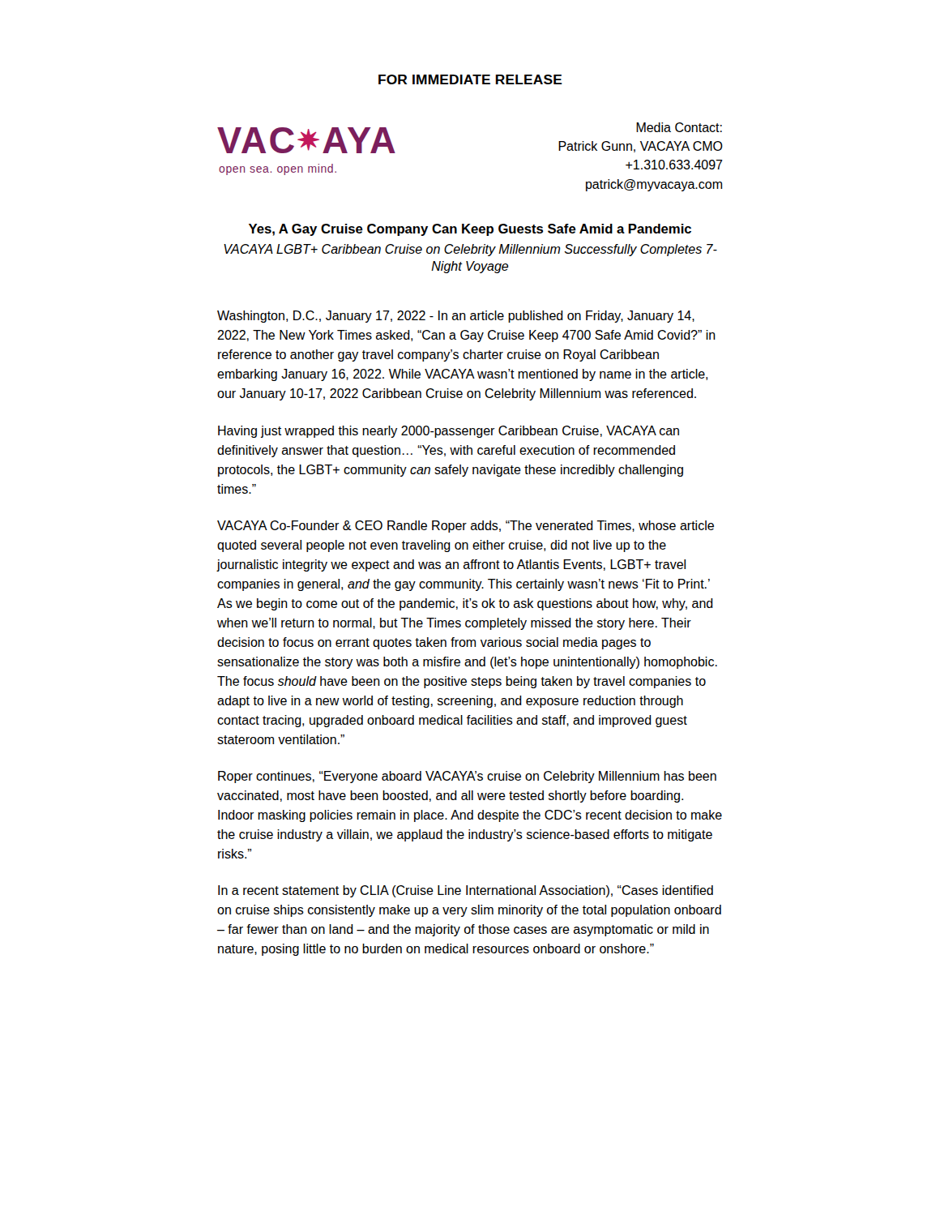FOR IMMEDIATE RELEASE
VAC✷AYA
open sea. open mind.
Media Contact:
Patrick Gunn, VACAYA CMO
+1.310.633.4097
patrick@myvacaya.com
Yes, A Gay Cruise Company Can Keep Guests Safe Amid a Pandemic
VACAYA LGBT+ Caribbean Cruise on Celebrity Millennium Successfully Completes 7-Night Voyage
Washington, D.C., January 17, 2022 - In an article published on Friday, January 14, 2022, The New York Times asked, “Can a Gay Cruise Keep 4700 Safe Amid Covid?” in reference to another gay travel company’s charter cruise on Royal Caribbean embarking January 16, 2022. While VACAYA wasn’t mentioned by name in the article, our January 10-17, 2022 Caribbean Cruise on Celebrity Millennium was referenced.
Having just wrapped this nearly 2000-passenger Caribbean Cruise, VACAYA can definitively answer that question… “Yes, with careful execution of recommended protocols, the LGBT+ community can safely navigate these incredibly challenging times.”
VACAYA Co-Founder & CEO Randle Roper adds, “The venerated Times, whose article quoted several people not even traveling on either cruise, did not live up to the journalistic integrity we expect and was an affront to Atlantis Events, LGBT+ travel companies in general, and the gay community. This certainly wasn’t news ‘Fit to Print.’ As we begin to come out of the pandemic, it’s ok to ask questions about how, why, and when we’ll return to normal, but The Times completely missed the story here. Their decision to focus on errant quotes taken from various social media pages to sensationalize the story was both a misfire and (let’s hope unintentionally) homophobic. The focus should have been on the positive steps being taken by travel companies to adapt to live in a new world of testing, screening, and exposure reduction through contact tracing, upgraded onboard medical facilities and staff, and improved guest stateroom ventilation.”
Roper continues, “Everyone aboard VACAYA’s cruise on Celebrity Millennium has been vaccinated, most have been boosted, and all were tested shortly before boarding. Indoor masking policies remain in place. And despite the CDC’s recent decision to make the cruise industry a villain, we applaud the industry’s science-based efforts to mitigate risks.”
In a recent statement by CLIA (Cruise Line International Association), “Cases identified on cruise ships consistently make up a very slim minority of the total population onboard – far fewer than on land – and the majority of those cases are asymptomatic or mild in nature, posing little to no burden on medical resources onboard or onshore.”